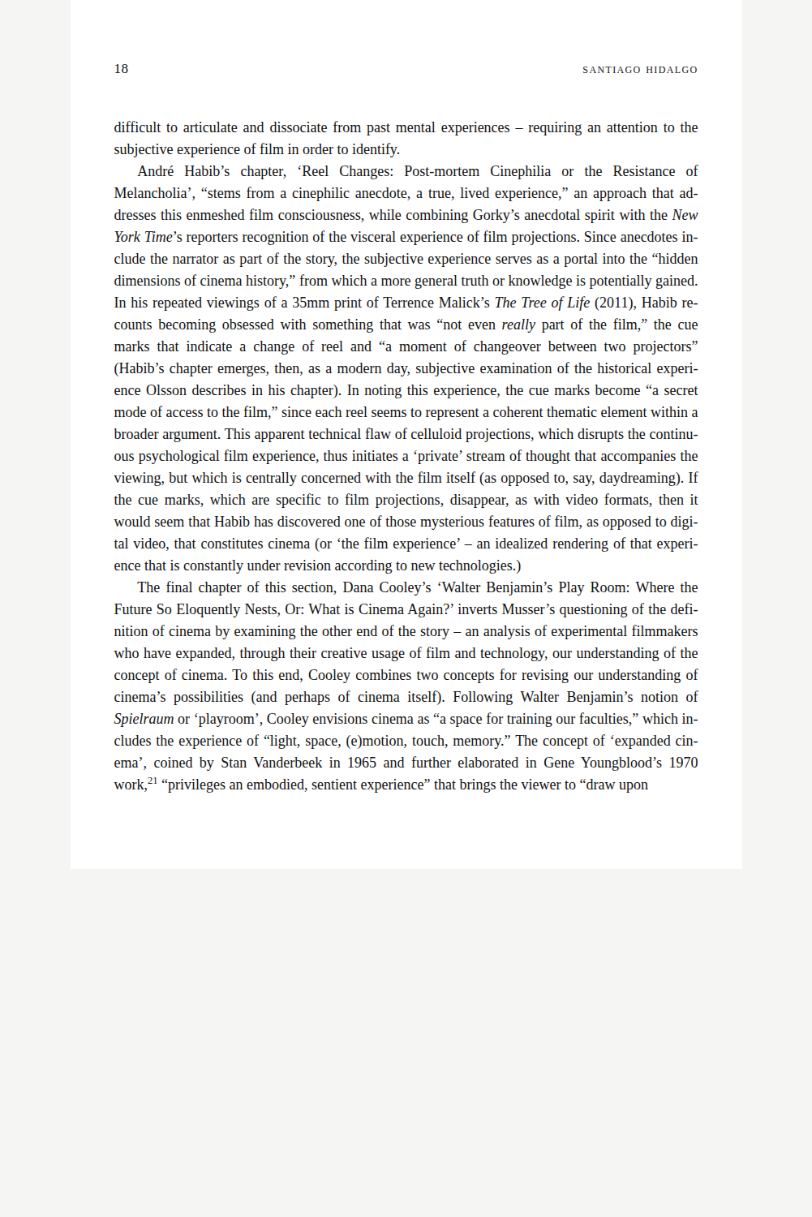18 Santiago Hidalgo
difficult to articulate and dissociate from past mental experiences – requiring an attention to the subjective experience of film in order to identify.
André Habib’s chapter, ‘Reel Changes: Post-mortem Cinephilia or the Resistance of Melancholia’, “stems from a cinephilic anecdote, a true, lived experience,” an approach that addresses this enmeshed film consciousness, while combining Gorky’s anecdotal spirit with the New York Time’s reporters recognition of the visceral experience of film projections. Since anecdotes include the narrator as part of the story, the subjective experience serves as a portal into the “hidden dimensions of cinema history,” from which a more general truth or knowledge is potentially gained. In his repeated viewings of a 35mm print of Terrence Malick’s The Tree of Life (2011), Habib recounts becoming obsessed with something that was “not even really part of the film,” the cue marks that indicate a change of reel and “a moment of changeover between two projectors” (Habib’s chapter emerges, then, as a modern day, subjective examination of the historical experience Olsson describes in his chapter). In noting this experience, the cue marks become “a secret mode of access to the film,” since each reel seems to represent a coherent thematic element within a broader argument. This apparent technical flaw of celluloid projections, which disrupts the continuous psychological film experience, thus initiates a ‘private’ stream of thought that accompanies the viewing, but which is centrally concerned with the film itself (as opposed to, say, daydreaming). If the cue marks, which are specific to film projections, disappear, as with video formats, then it would seem that Habib has discovered one of those mysterious features of film, as opposed to digital video, that constitutes cinema (or ‘the film experience’ – an idealized rendering of that experience that is constantly under revision according to new technologies.)
The final chapter of this section, Dana Cooley’s ‘Walter Benjamin’s Play Room: Where the Future So Eloquently Nests, Or: What is Cinema Again?’ inverts Musser’s questioning of the definition of cinema by examining the other end of the story – an analysis of experimental filmmakers who have expanded, through their creative usage of film and technology, our understanding of the concept of cinema. To this end, Cooley combines two concepts for revising our understanding of cinema’s possibilities (and perhaps of cinema itself). Following Walter Benjamin’s notion of Spielraum or ‘playroom’, Cooley envisions cinema as “a space for training our faculties,” which includes the experience of “light, space, (e)motion, touch, memory.” The concept of ‘expanded cinema’, coined by Stan Vanderbeek in 1965 and further elaborated in Gene Youngblood’s 1970 work,21 “privileges an embodied, sentient experience” that brings the viewer to “draw upon